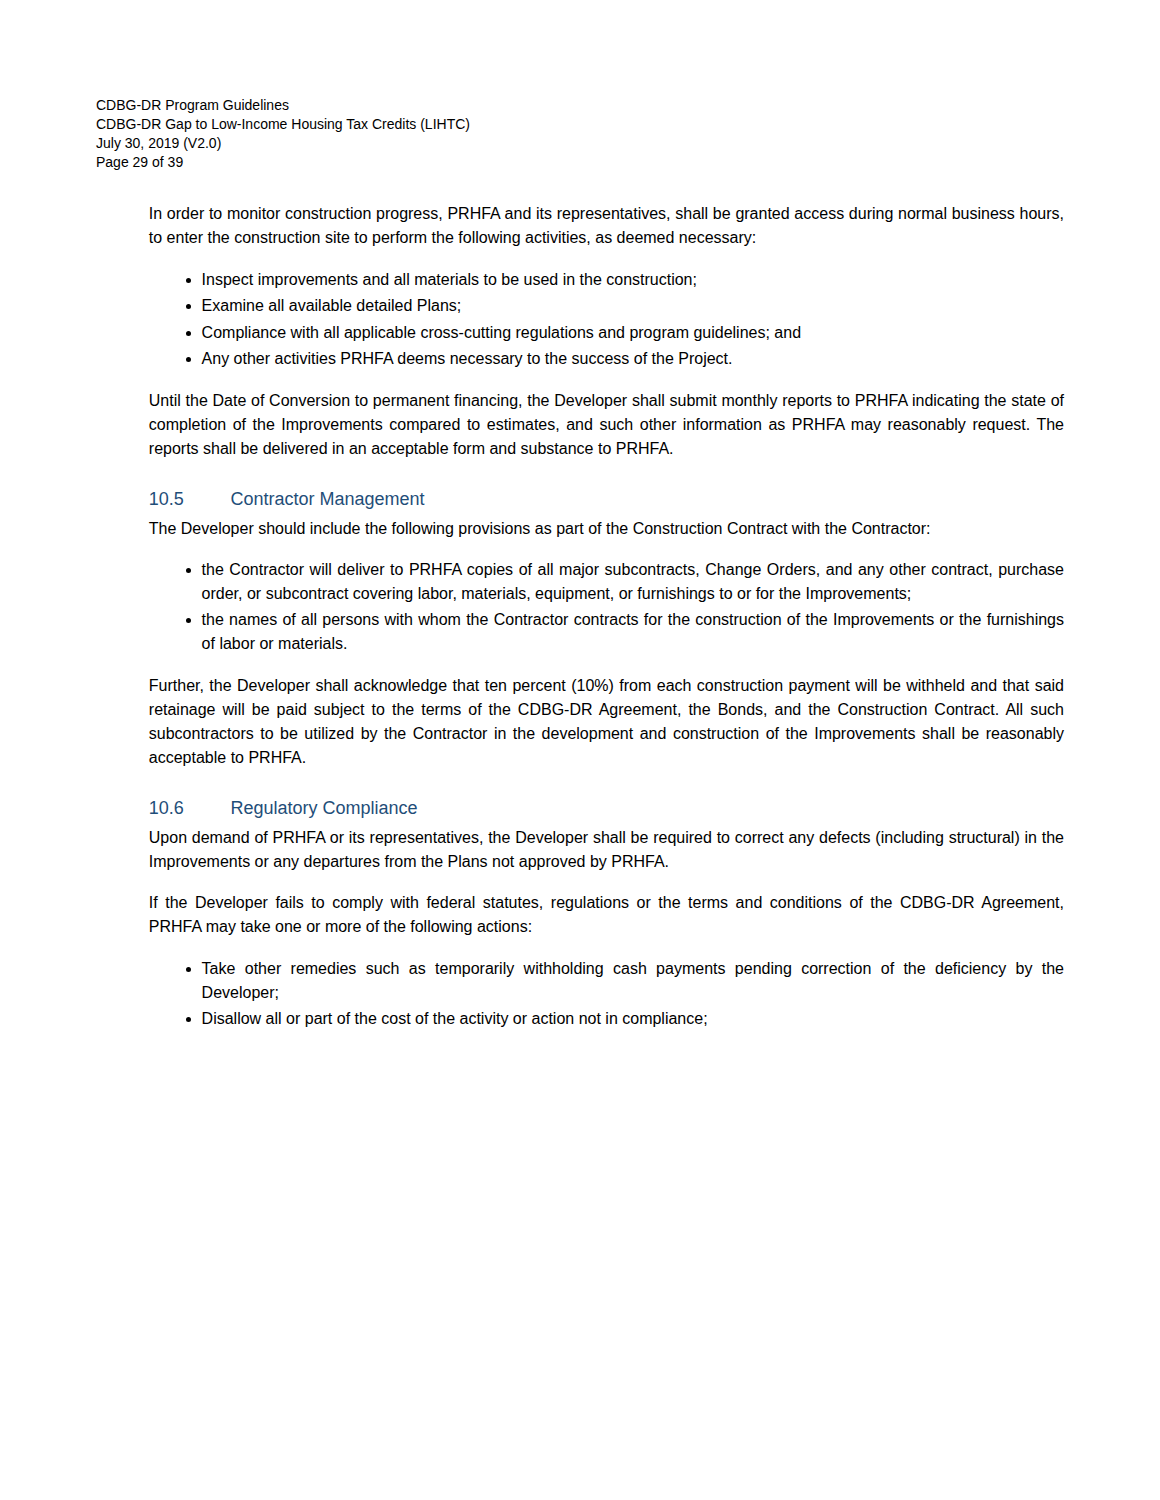CDBG-DR Program Guidelines
CDBG-DR Gap to Low-Income Housing Tax Credits (LIHTC)
July 30, 2019 (V2.0)
Page 29 of 39
In order to monitor construction progress, PRHFA and its representatives, shall be granted access during normal business hours, to enter the construction site to perform the following activities, as deemed necessary:
Inspect improvements and all materials to be used in the construction;
Examine all available detailed Plans;
Compliance with all applicable cross-cutting regulations and program guidelines; and
Any other activities PRHFA deems necessary to the success of the Project.
Until the Date of Conversion to permanent financing, the Developer shall submit monthly reports to PRHFA indicating the state of completion of the Improvements compared to estimates, and such other information as PRHFA may reasonably request. The reports shall be delivered in an acceptable form and substance to PRHFA.
10.5 Contractor Management
The Developer should include the following provisions as part of the Construction Contract with the Contractor:
the Contractor will deliver to PRHFA copies of all major subcontracts, Change Orders, and any other contract, purchase order, or subcontract covering labor, materials, equipment, or furnishings to or for the Improvements;
the names of all persons with whom the Contractor contracts for the construction of the Improvements or the furnishings of labor or materials.
Further, the Developer shall acknowledge that ten percent (10%) from each construction payment will be withheld and that said retainage will be paid subject to the terms of the CDBG-DR Agreement, the Bonds, and the Construction Contract. All such subcontractors to be utilized by the Contractor in the development and construction of the Improvements shall be reasonably acceptable to PRHFA.
10.6 Regulatory Compliance
Upon demand of PRHFA or its representatives, the Developer shall be required to correct any defects (including structural) in the Improvements or any departures from the Plans not approved by PRHFA.
If the Developer fails to comply with federal statutes, regulations or the terms and conditions of the CDBG-DR Agreement, PRHFA may take one or more of the following actions:
Take other remedies such as temporarily withholding cash payments pending correction of the deficiency by the Developer;
Disallow all or part of the cost of the activity or action not in compliance;